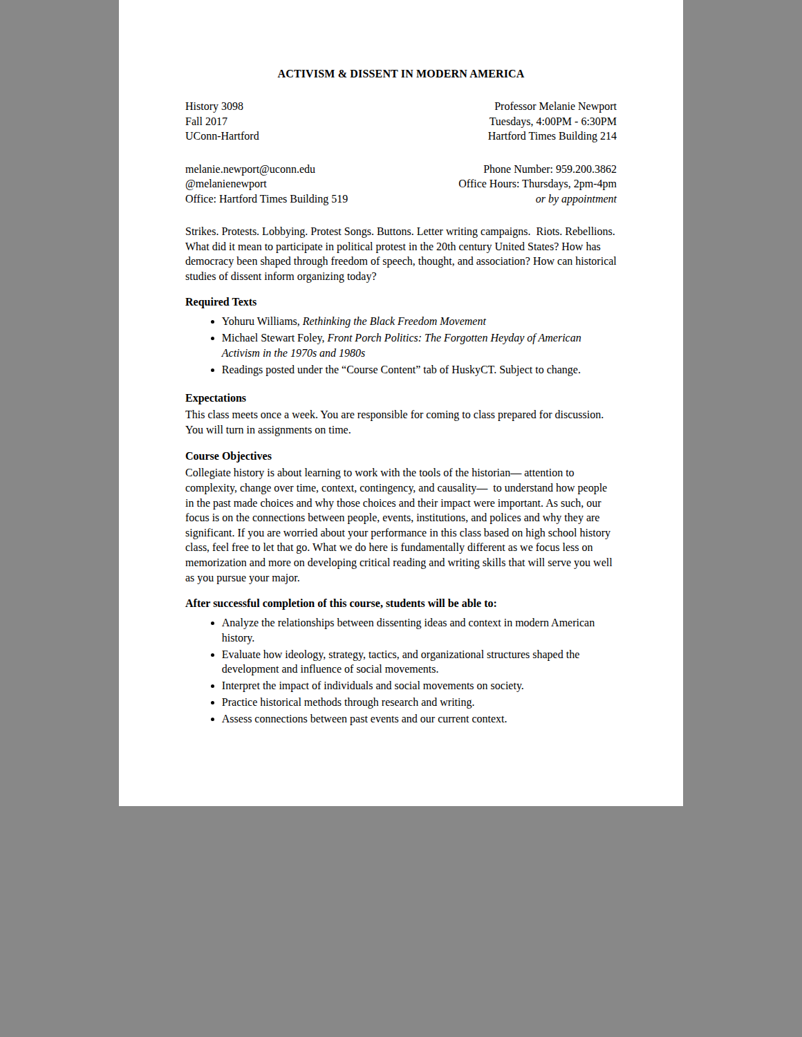ACTIVISM & DISSENT IN MODERN AMERICA
| History 3098 | Professor Melanie Newport |
| Fall 2017 | Tuesdays, 4:00PM - 6:30PM |
| UConn-Hartford | Hartford Times Building 214 |
| melanie.newport@uconn.edu | Phone Number: 959.200.3862 |
| @melanienewport | Office Hours: Thursdays, 2pm-4pm |
| Office: Hartford Times Building 519 | or by appointment |
Strikes. Protests. Lobbying. Protest Songs. Buttons. Letter writing campaigns. Riots. Rebellions. What did it mean to participate in political protest in the 20th century United States? How has democracy been shaped through freedom of speech, thought, and association? How can historical studies of dissent inform organizing today?
Required Texts
Yohuru Williams, Rethinking the Black Freedom Movement
Michael Stewart Foley, Front Porch Politics: The Forgotten Heyday of American Activism in the 1970s and 1980s
Readings posted under the “Course Content” tab of HuskyCT. Subject to change.
Expectations
This class meets once a week. You are responsible for coming to class prepared for discussion. You will turn in assignments on time.
Course Objectives
Collegiate history is about learning to work with the tools of the historian— attention to complexity, change over time, context, contingency, and causality— to understand how people in the past made choices and why those choices and their impact were important. As such, our focus is on the connections between people, events, institutions, and polices and why they are significant. If you are worried about your performance in this class based on high school history class, feel free to let that go. What we do here is fundamentally different as we focus less on memorization and more on developing critical reading and writing skills that will serve you well as you pursue your major.
After successful completion of this course, students will be able to:
Analyze the relationships between dissenting ideas and context in modern American history.
Evaluate how ideology, strategy, tactics, and organizational structures shaped the development and influence of social movements.
Interpret the impact of individuals and social movements on society.
Practice historical methods through research and writing.
Assess connections between past events and our current context.